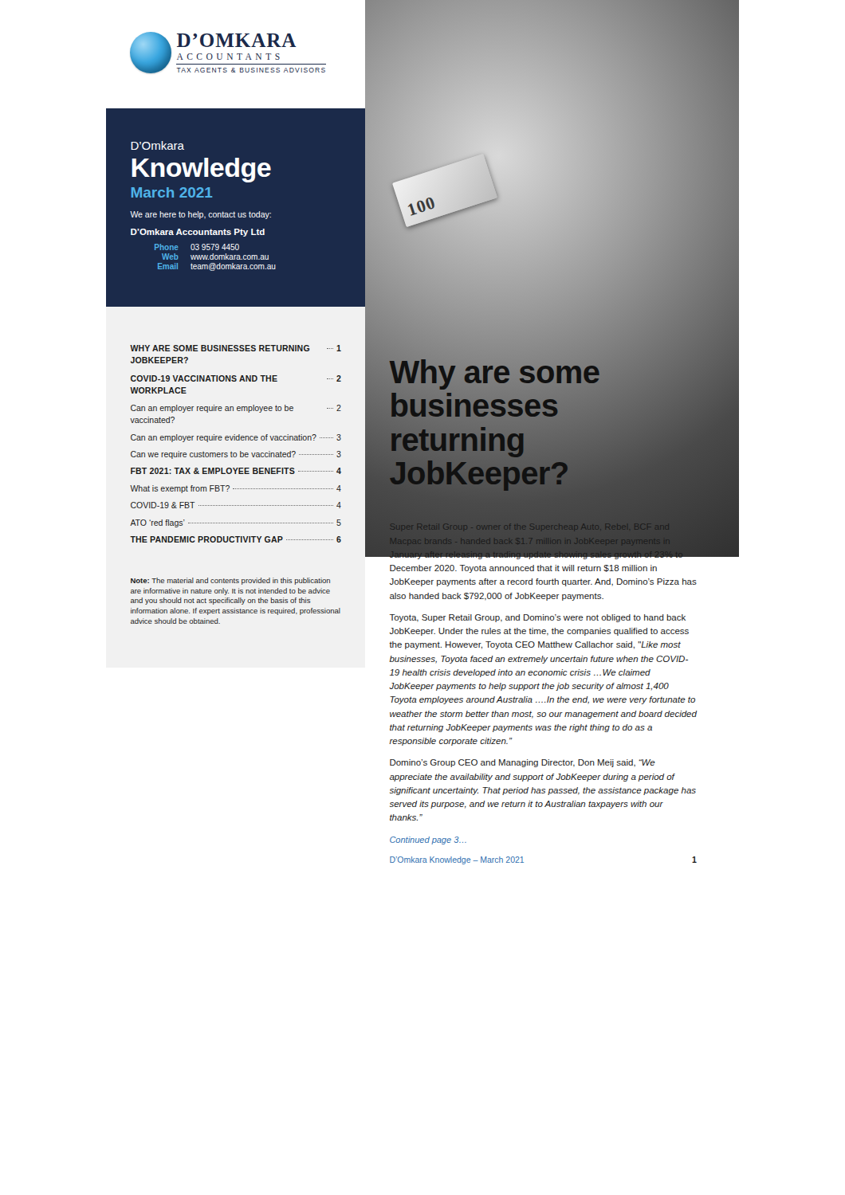D’OMKARA
ACCOUNTANTS
TAX AGENTS & BUSINESS ADVISORS
D’Omkara
Knowledge
March 2021
We are here to help, contact us today:
D’Omkara Accountants Pty Ltd
Phone
03 9579 4450
Web
www.domkara.com.au
Email
team@domkara.com.au
WHY ARE SOME BUSINESSES RETURNING JOBKEEPER? 1
COVID-19 VACCINATIONS AND THE WORKPLACE 2
Can an employer require an employee to be vaccinated? 2
Can an employer require evidence of vaccination? 3
Can we require customers to be vaccinated? 3
FBT 2021: TAX & EMPLOYEE BENEFITS 4
What is exempt from FBT? 4
COVID-19 & FBT 4
ATO ‘red flags’ 5
THE PANDEMIC PRODUCTIVITY GAP 6
Note: The material and contents provided in this publication are informative in nature only. It is not intended to be advice and you should not act specifically on the basis of this information alone. If expert assistance is required, professional advice should be obtained.
Why are some businesses returning JobKeeper?
Super Retail Group - owner of the Supercheap Auto, Rebel, BCF and Macpac brands - handed back $1.7 million in JobKeeper payments in January after releasing a trading update showing sales growth of 23% to December 2020. Toyota announced that it will return $18 million in JobKeeper payments after a record fourth quarter. And, Domino’s Pizza has also handed back $792,000 of JobKeeper payments.
Toyota, Super Retail Group, and Domino’s were not obliged to hand back JobKeeper. Under the rules at the time, the companies qualified to access the payment. However, Toyota CEO Matthew Callachor said, "Like most businesses, Toyota faced an extremely uncertain future when the COVID-19 health crisis developed into an economic crisis …We claimed JobKeeper payments to help support the job security of almost 1,400 Toyota employees around Australia ….In the end, we were very fortunate to weather the storm better than most, so our management and board decided that returning JobKeeper payments was the right thing to do as a responsible corporate citizen.”
Domino’s Group CEO and Managing Director, Don Meij said, “We appreciate the availability and support of JobKeeper during a period of significant uncertainty. That period has passed, the assistance package has served its purpose, and we return it to Australian taxpayers with our thanks.”
Continued page 3…
D’Omkara Knowledge – March 2021 1